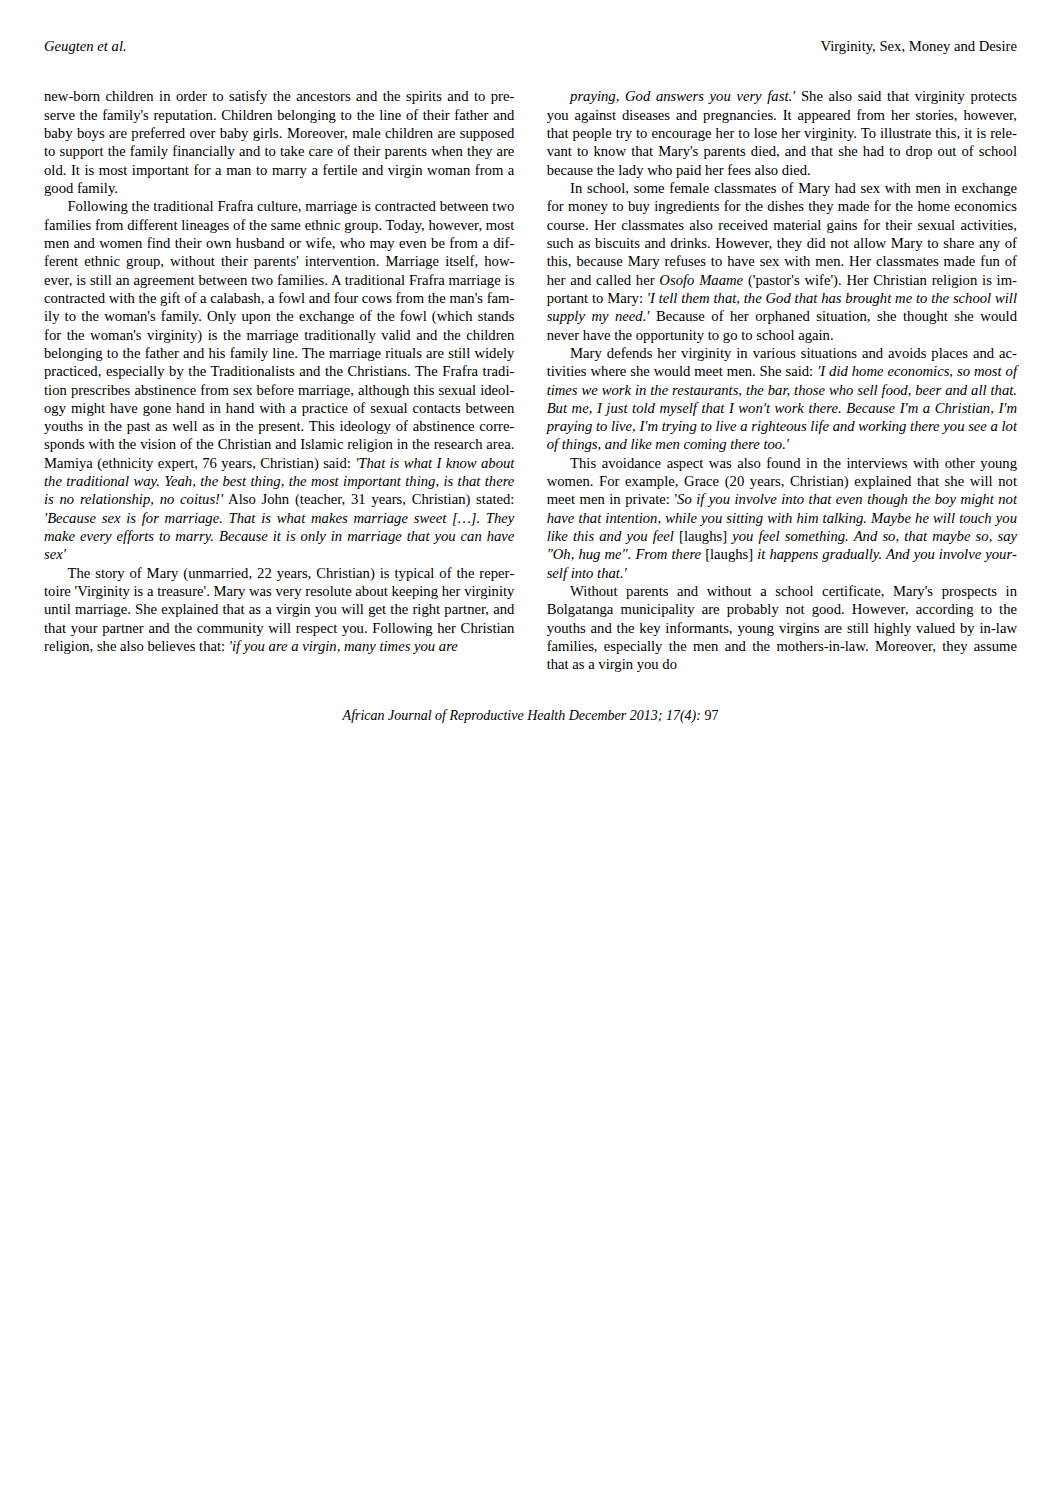Geugten et al. Virginity, Sex, Money and Desire
new-born children in order to satisfy the ancestors and the spirits and to preserve the family's reputation. Children belonging to the line of their father and baby boys are preferred over baby girls. Moreover, male children are supposed to support the family financially and to take care of their parents when they are old. It is most important for a man to marry a fertile and virgin woman from a good family.
Following the traditional Frafra culture, marriage is contracted between two families from different lineages of the same ethnic group. Today, however, most men and women find their own husband or wife, who may even be from a different ethnic group, without their parents' intervention. Marriage itself, however, is still an agreement between two families. A traditional Frafra marriage is contracted with the gift of a calabash, a fowl and four cows from the man's family to the woman's family. Only upon the exchange of the fowl (which stands for the woman's virginity) is the marriage traditionally valid and the children belonging to the father and his family line. The marriage rituals are still widely practiced, especially by the Traditionalists and the Christians. The Frafra tradition prescribes abstinence from sex before marriage, although this sexual ideology might have gone hand in hand with a practice of sexual contacts between youths in the past as well as in the present. This ideology of abstinence corresponds with the vision of the Christian and Islamic religion in the research area. Mamiya (ethnicity expert, 76 years, Christian) said: 'That is what I know about the traditional way. Yeah, the best thing, the most important thing, is that there is no relationship, no coitus!' Also John (teacher, 31 years, Christian) stated: 'Because sex is for marriage. That is what makes marriage sweet […]. They make every efforts to marry. Because it is only in marriage that you can have sex'
The story of Mary (unmarried, 22 years, Christian) is typical of the repertoire 'Virginity is a treasure'. Mary was very resolute about keeping her virginity until marriage. She explained that as a virgin you will get the right partner, and that your partner and the community will respect you. Following her Christian religion, she also believes that: 'if you are a virgin, many times you are
praying, God answers you very fast.' She also said that virginity protects you against diseases and pregnancies. It appeared from her stories, however, that people try to encourage her to lose her virginity. To illustrate this, it is relevant to know that Mary's parents died, and that she had to drop out of school because the lady who paid her fees also died.
In school, some female classmates of Mary had sex with men in exchange for money to buy ingredients for the dishes they made for the home economics course. Her classmates also received material gains for their sexual activities, such as biscuits and drinks. However, they did not allow Mary to share any of this, because Mary refuses to have sex with men. Her classmates made fun of her and called her Osofo Maame ('pastor's wife'). Her Christian religion is important to Mary: 'I tell them that, the God that has brought me to the school will supply my need.' Because of her orphaned situation, she thought she would never have the opportunity to go to school again.
Mary defends her virginity in various situations and avoids places and activities where she would meet men. She said: 'I did home economics, so most of times we work in the restaurants, the bar, those who sell food, beer and all that. But me, I just told myself that I won't work there. Because I'm a Christian, I'm praying to live, I'm trying to live a righteous life and working there you see a lot of things, and like men coming there too.'
This avoidance aspect was also found in the interviews with other young women. For example, Grace (20 years, Christian) explained that she will not meet men in private: 'So if you involve into that even though the boy might not have that intention, while you sitting with him talking. Maybe he will touch you like this and you feel [laughs] you feel something. And so, that maybe so, say "Oh, hug me". From there [laughs] it happens gradually. And you involve yourself into that.'
Without parents and without a school certificate, Mary's prospects in Bolgatanga municipality are probably not good. However, according to the youths and the key informants, young virgins are still highly valued by in-law families, especially the men and the mothers-in-law. Moreover, they assume that as a virgin you do
African Journal of Reproductive Health December 2013; 17(4): 97